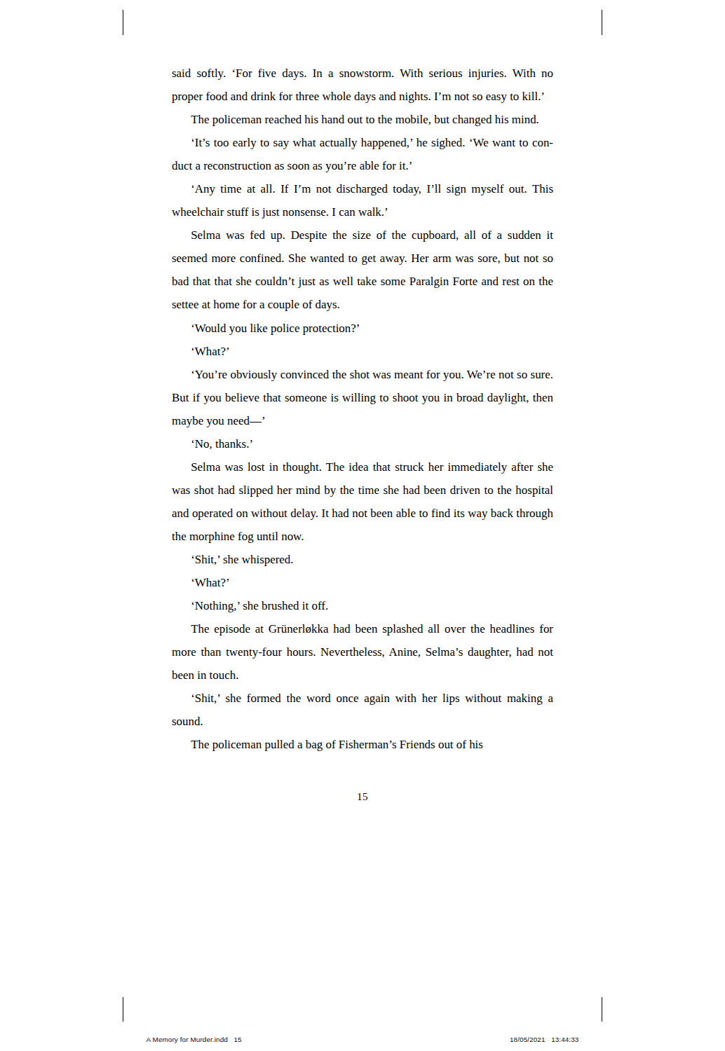said softly. ‘For five days. In a snowstorm. With serious injuries. With no proper food and drink for three whole days and nights. I’m not so easy to kill.’
The policeman reached his hand out to the mobile, but changed his mind.
‘It’s too early to say what actually happened,’ he sighed. ‘We want to conduct a reconstruction as soon as you’re able for it.’
‘Any time at all. If I’m not discharged today, I’ll sign myself out. This wheelchair stuff is just nonsense. I can walk.’
Selma was fed up. Despite the size of the cupboard, all of a sudden it seemed more confined. She wanted to get away. Her arm was sore, but not so bad that that she couldn’t just as well take some Paralgin Forte and rest on the settee at home for a couple of days.
‘Would you like police protection?’
‘What?’
‘You’re obviously convinced the shot was meant for you. We’re not so sure. But if you believe that someone is willing to shoot you in broad daylight, then maybe you need—’
‘No, thanks.’
Selma was lost in thought. The idea that struck her immediately after she was shot had slipped her mind by the time she had been driven to the hospital and operated on without delay. It had not been able to find its way back through the morphine fog until now.
‘Shit,’ she whispered.
‘What?’
‘Nothing,’ she brushed it off.
The episode at Grünerløkka had been splashed all over the headlines for more than twenty-four hours. Nevertheless, Anine, Selma’s daughter, had not been in touch.
‘Shit,’ she formed the word once again with her lips without making a sound.
The policeman pulled a bag of Fisherman’s Friends out of his
15
A Memory for Murder.indd 15 18/05/2021 13:44:33